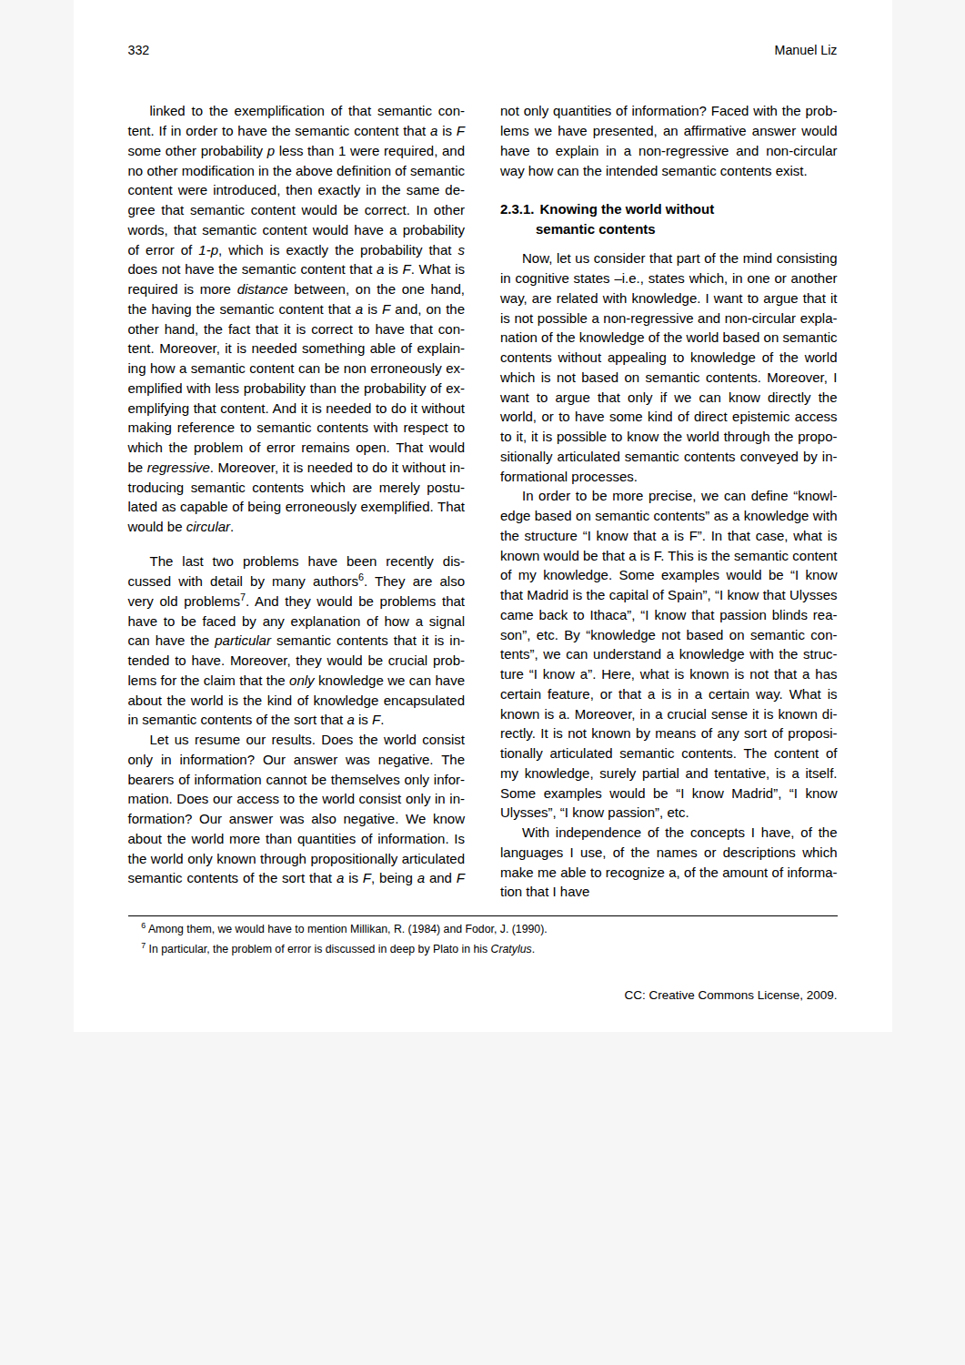332 Manuel Liz
linked to the exemplification of that semantic content. If in order to have the semantic content that a is F some other probability p less than 1 were required, and no other modification in the above definition of semantic content were introduced, then exactly in the same degree that semantic content would be correct. In other words, that semantic content would have a probability of error of 1-p, which is exactly the probability that s does not have the semantic content that a is F. What is required is more distance between, on the one hand, the having the semantic content that a is F and, on the other hand, the fact that it is correct to have that content. Moreover, it is needed something able of explaining how a semantic content can be non erroneously exemplified with less probability than the probability of exemplifying that content. And it is needed to do it without making reference to semantic contents with respect to which the problem of error remains open. That would be regressive. Moreover, it is needed to do it without introducing semantic contents which are merely postulated as capable of being erroneously exemplified. That would be circular.
The last two problems have been recently discussed with detail by many authors6. They are also very old problems7. And they would be problems that have to be faced by any explanation of how a signal can have the particular semantic contents that it is intended to have. Moreover, they would be crucial problems for the claim that the only knowledge we can have about the world is the kind of knowledge encapsulated in semantic contents of the sort that a is F.
Let us resume our results. Does the world consist only in information? Our answer was negative. The bearers of information cannot be themselves only information. Does our access to the world consist only in information? Our answer was also negative. We know about the world more than quantities of information. Is the world only known through propositionally articulated semantic contents of the sort that a is F, being a and F not only quantities of information? Faced with the problems we have presented, an affirmative answer would have to explain in a non-regressive and non-circular way how can the intended semantic contents exist.
2.3.1. Knowing the world withoutsemantic contents
Now, let us consider that part of the mind consisting in cognitive states –i.e., states which, in one or another way, are related with knowledge. I want to argue that it is not possible a non-regressive and non-circular explanation of the knowledge of the world based on semantic contents without appealing to knowledge of the world which is not based on semantic contents. Moreover, I want to argue that only if we can know directly the world, or to have some kind of direct epistemic access to it, it is possible to know the world through the propositionally articulated semantic contents conveyed by informational processes.
In order to be more precise, we can define “knowledge based on semantic contents” as a knowledge with the structure “I know that a is F”. In that case, what is known would be that a is F. This is the semantic content of my knowledge. Some examples would be “I know that Madrid is the capital of Spain”, “I know that Ulysses came back to Ithaca”, “I know that passion blinds reason”, etc. By “knowledge not based on semantic contents”, we can understand a knowledge with the structure “I know a”. Here, what is known is not that a has certain feature, or that a is in a certain way. What is known is a. Moreover, in a crucial sense it is known directly. It is not known by means of any sort of propositionally articulated semantic contents. The content of my knowledge, surely partial and tentative, is a itself. Some examples would be “I know Madrid”, “I know Ulysses”, “I know passion”, etc.
With independence of the concepts I have, of the languages I use, of the names or descriptions which make me able to recognize a, of the amount of information that I have
6 Among them, we would have to mention Millikan, R. (1984) and Fodor, J. (1990).
7 In particular, the problem of error is discussed in deep by Plato in his Cratylus.
CC: Creative Commons License, 2009.